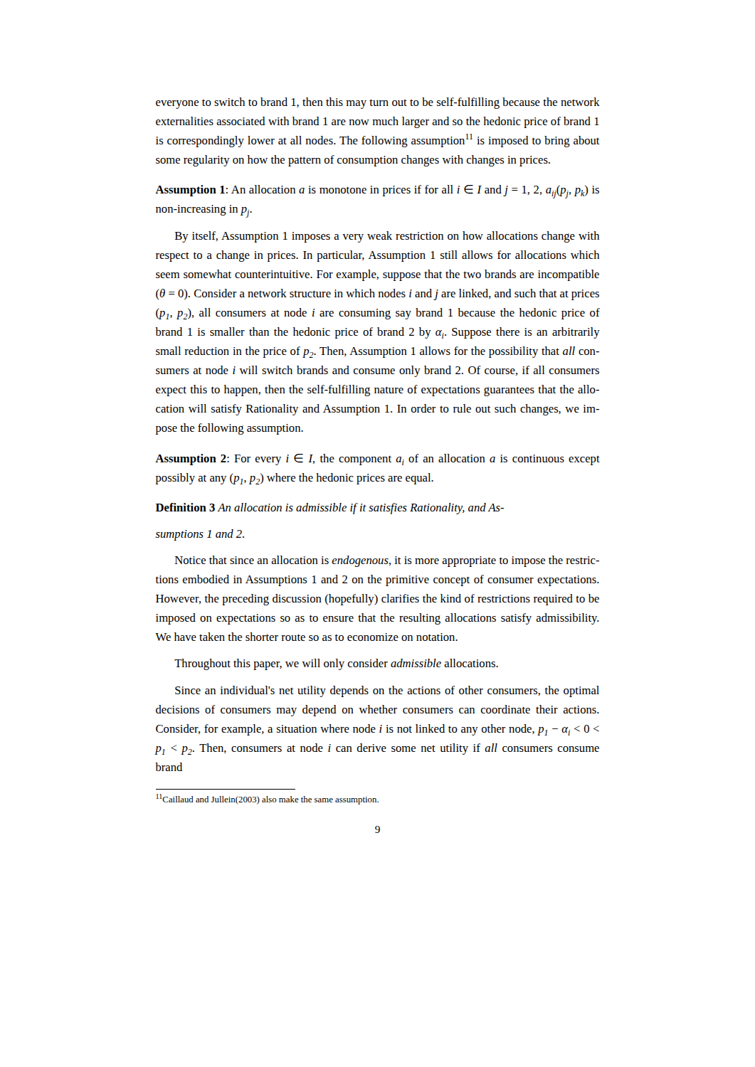everyone to switch to brand 1, then this may turn out to be self-fulfilling because the network externalities associated with brand 1 are now much larger and so the hedonic price of brand 1 is correspondingly lower at all nodes. The following assumption11 is imposed to bring about some regularity on how the pattern of consumption changes with changes in prices.
Assumption 1: An allocation a is monotone in prices if for all i ∈ I and j = 1, 2, aij(pj, pk) is non-increasing in pj.
By itself, Assumption 1 imposes a very weak restriction on how allocations change with respect to a change in prices. In particular, Assumption 1 still allows for allocations which seem somewhat counterintuitive. For example, suppose that the two brands are incompatible (θ = 0). Consider a network structure in which nodes i and j are linked, and such that at prices (p1, p2), all consumers at node i are consuming say brand 1 because the hedonic price of brand 1 is smaller than the hedonic price of brand 2 by αi. Suppose there is an arbitrarily small reduction in the price of p2. Then, Assumption 1 allows for the possibility that all consumers at node i will switch brands and consume only brand 2. Of course, if all consumers expect this to happen, then the self-fulfilling nature of expectations guarantees that the allocation will satisfy Rationality and Assumption 1. In order to rule out such changes, we impose the following assumption.
Assumption 2: For every i ∈ I, the component ai of an allocation a is continuous except possibly at any (p1, p2) where the hedonic prices are equal.
Definition 3 An allocation is admissible if it satisfies Rationality, and As-sumptions 1 and 2.
Notice that since an allocation is endogenous, it is more appropriate to impose the restrictions embodied in Assumptions 1 and 2 on the primitive concept of consumer expectations. However, the preceding discussion (hopefully) clarifies the kind of restrictions required to be imposed on expectations so as to ensure that the resulting allocations satisfy admissibility. We have taken the shorter route so as to economize on notation.
Throughout this paper, we will only consider admissible allocations.
Since an individual's net utility depends on the actions of other consumers, the optimal decisions of consumers may depend on whether consumers can coordinate their actions. Consider, for example, a situation where node i is not linked to any other node, p1 − αi < 0 < p1 < p2. Then, consumers at node i can derive some net utility if all consumers consume brand
11Caillaud and Jullein(2003) also make the same assumption.
9